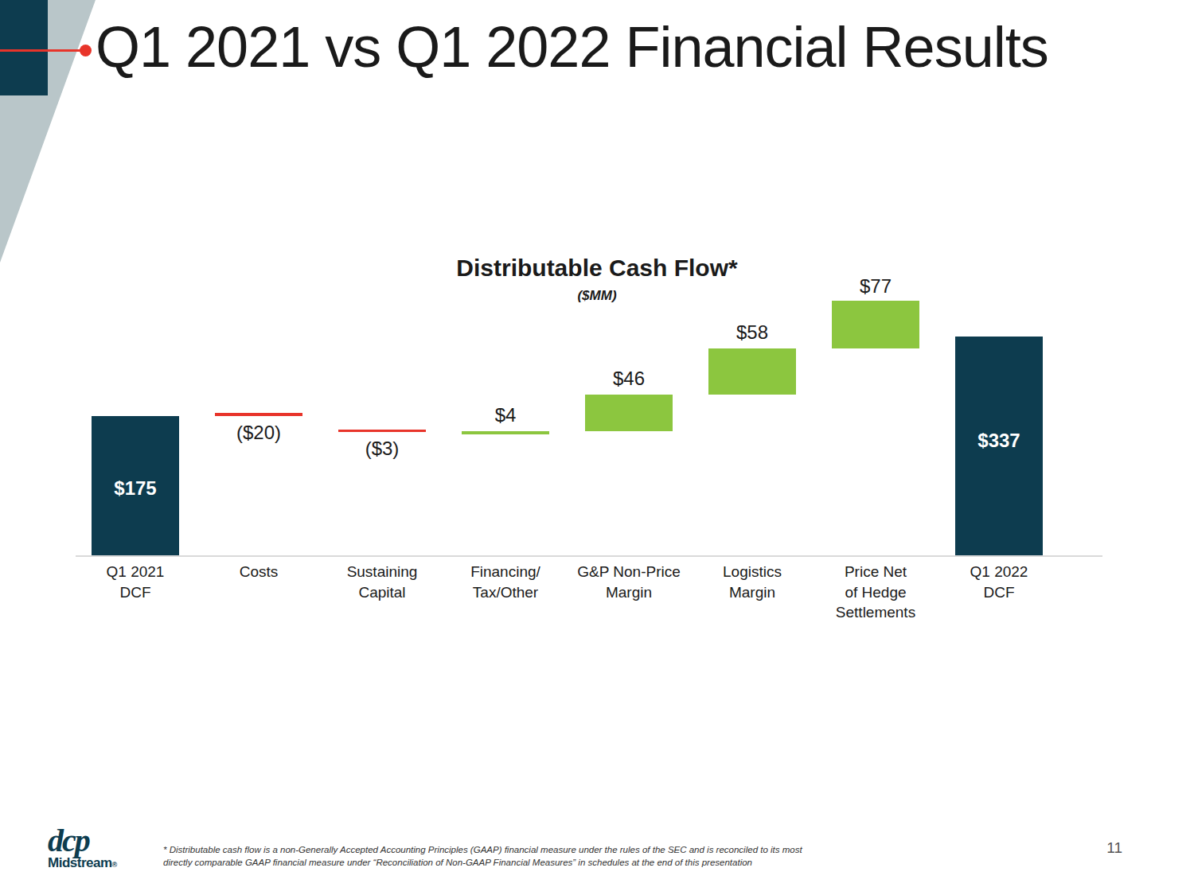Q1 2021 vs Q1 2022 Financial Results
Distributable Cash Flow*
($MM)
$175
($20)
($3)
$4
$46
$58
$77
$337
Q1 2021
DCF
Costs
Sustaining
Capital
Financing/
Tax/Other
G&P Non-Price
Margin
Logistics
Margin
Price Net
of Hedge
Settlements
Q1 2022
DCF
dcp
Midstream®
* Distributable cash flow is a non-Generally Accepted Accounting Principles (GAAP) financial measure under the rules of the SEC and is reconciled to its most
directly comparable GAAP financial measure under “Reconciliation of Non-GAAP Financial Measures” in schedules at the end of this presentation
11